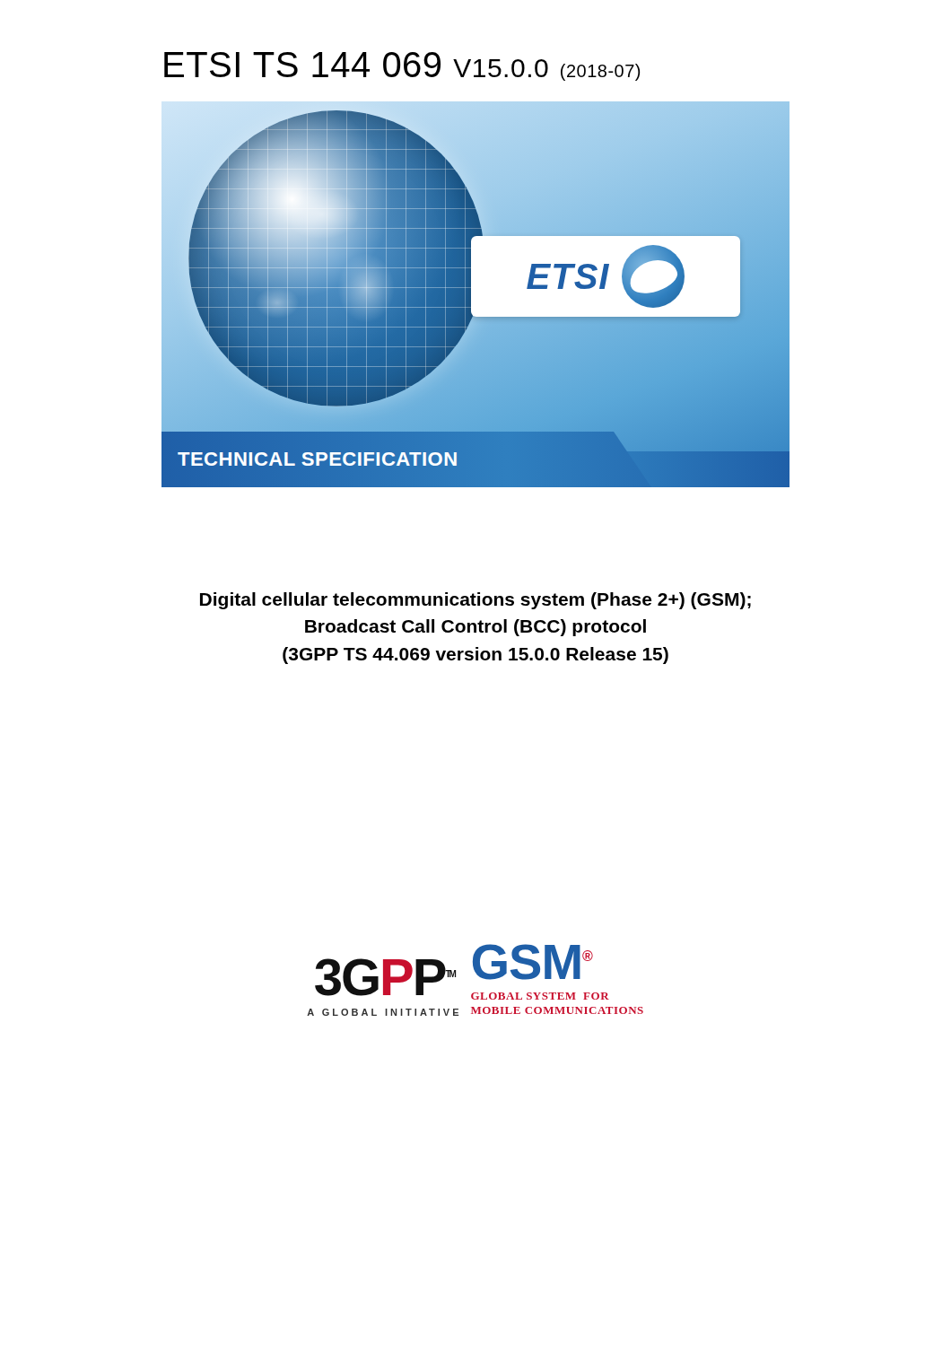ETSI TS 144 069 V15.0.0 (2018-07)
ETSI
TECHNICAL SPECIFICATION
Digital cellular telecommunications system (Phase 2+) (GSM);
Broadcast Call Control (BCC) protocol
(3GPP TS 44.069 version 15.0.0 Release 15)
3GPPTM
A GLOBAL INITIATIVE
GSM®
GLOBAL SYSTEM FOR
MOBILE COMMUNICATIONS